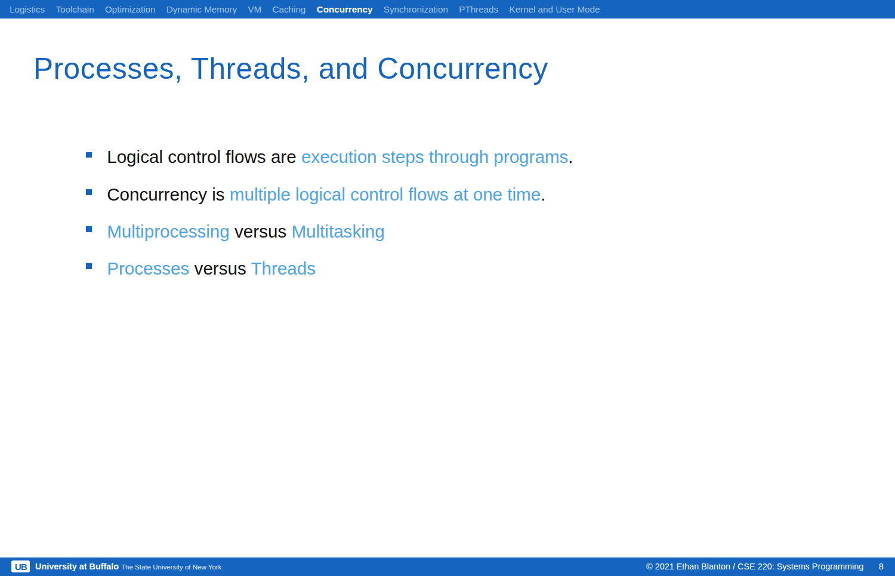Logistics Toolchain Optimization Dynamic Memory VM Caching Concurrency Synchronization PThreads Kernel and User Mode
Processes, Threads, and Concurrency
Logical control flows are execution steps through programs.
Concurrency is multiple logical control flows at one time.
Multiprocessing versus Multitasking
Processes versus Threads
UB University at Buffalo The State University of New York
© 2021 Ethan Blanton / CSE 220: Systems Programming 8